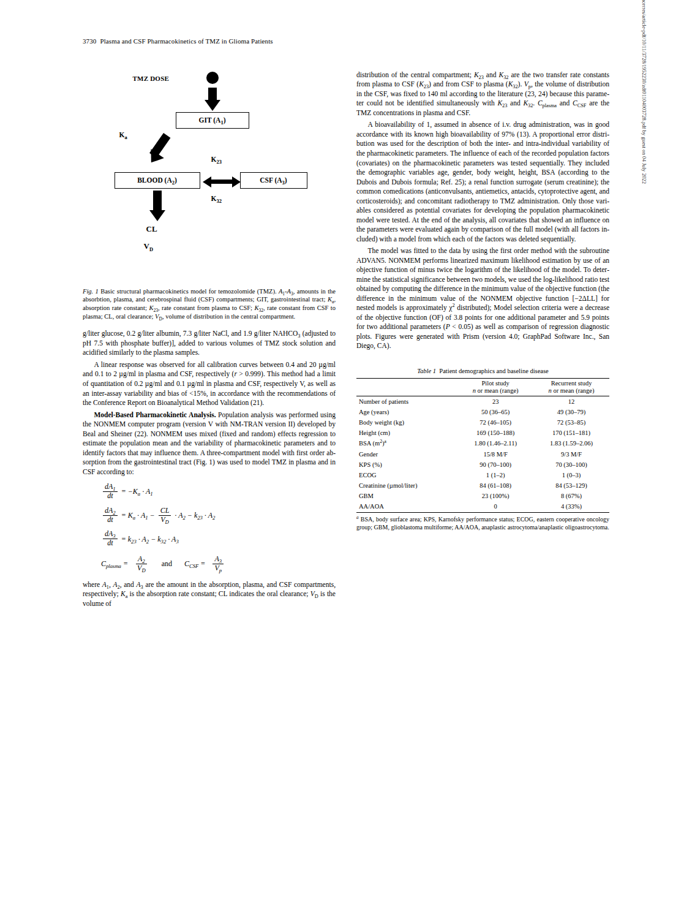3730 Plasma and CSF Pharmacokinetics of TMZ in Glioma Patients
Downloaded from http://aacrjournals.org/clincancerres/article-pdf/10/11/3728/1952230/zdf01104003728.pdf by guest on 04 July 2022
TMZ DOSE
GIT (A1)
Ka
BLOOD (A2)
CSF (A3)
K23
K32
CL
VD
Fig. 1 Basic structural pharmacokinetics model for temozolomide (TMZ). A1-A3, amounts in the absorbtion, plasma, and cerebrospinal fluid (CSF) compartments; GIT, gastrointestinal tract; Ka, absorption rate constant; K23, rate constant from plasma to CSF; K32, rate constant from CSF to plasma; CL, oral clearance; VD, volume of distribution in the central compartment.
g/liter glucose, 0.2 g/liter albumin, 7.3 g/liter NaCl, and 1.9 g/liter NAHCO3 (adjusted to pH 7.5 with phosphate buffer)], added to various volumes of TMZ stock solution and acidified similarly to the plasma samples.
A linear response was observed for all calibration curves between 0.4 and 20 µg/ml and 0.1 to 2 µg/ml in plasma and CSF, respectively (r > 0.999). This method had a limit of quantitation of 0.2 µg/ml and 0.1 µg/ml in plasma and CSF, respectively V, as well as an inter-assay variability and bias of <15%, in accordance with the recommendations of the Conference Report on Bioanalytical Method Validation (21).
Model-Based Pharmacokinetic Analysis. Population analysis was performed using the NONMEM computer program (version V with NM-TRAN version II) developed by Beal and Sheiner (22). NONMEM uses mixed (fixed and random) effects regression to estimate the population mean and the variability of pharmacokinetic parameters and to identify factors that may influence them. A three-compartment model with first order absorption from the gastrointestinal tract (Fig. 1) was used to model TMZ in plasma and in CSF according to:
dA1 dt = −Ka · A1
dA2 dt = Ka · A1 − CL VD · A2 − k23 · A2
dA3 dt = k23 · A2 − k32 · A3
Cplasma = A2 VD and CCSF = A3 Vp
where A1, A2, and A3 are the amount in the absorption, plasma, and CSF compartments, respectively; Ka is the absorption rate constant; CL indicates the oral clearance; VD is the volume of
distribution of the central compartment; K23 and K32 are the two transfer rate constants from plasma to CSF (K23) and from CSF to plasma (K32). Vp, the volume of distribution in the CSF, was fixed to 140 ml according to the literature (23, 24) because this parameter could not be identified simultaneously with K23 and K32. Cplasma and CCSF are the TMZ concentrations in plasma and CSF.
A bioavailability of 1, assumed in absence of i.v. drug administration, was in good accordance with its known high bioavailability of 97% (13). A proportional error distribution was used for the description of both the inter- and intra-individual variability of the pharmacokinetic parameters. The influence of each of the recorded population factors (covariates) on the pharmacokinetic parameters was tested sequentially. They included the demographic variables age, gender, body weight, height, BSA (according to the Dubois and Dubois formula; Ref. 25); a renal function surrogate (serum creatinine); the common comedications (anticonvulsants, antiemetics, antacids, cytoprotective agent, and corticosteroids); and concomitant radiotherapy to TMZ administration. Only those variables considered as potential covariates for developing the population pharmacokinetic model were tested. At the end of the analysis, all covariates that showed an influence on the parameters were evaluated again by comparison of the full model (with all factors included) with a model from which each of the factors was deleted sequentially.
The model was fitted to the data by using the first order method with the subroutine ADVAN5. NONMEM performs linearized maximum likelihood estimation by use of an objective function of minus twice the logarithm of the likelihood of the model. To determine the statistical significance between two models, we used the log-likelihood ratio test obtained by computing the difference in the minimum value of the objective function (the difference in the minimum value of the NONMEM objective function [−2ΔLL] for nested models is approximately χ2 distributed); Model selection criteria were a decrease of the objective function (OF) of 3.8 points for one additional parameter and 5.9 points for two additional parameters (P < 0.05) as well as comparison of regression diagnostic plots. Figures were generated with Prism (version 4.0; GraphPad Software Inc., San Diego, CA).
Table 1 Patient demographics and baseline disease
| | Pilot study n or mean (range) | Recurrent study n or mean (range) |
| --- | --- | --- |
| Number of patients | 23 | 12 |
| Age (years) | 50 (36–65) | 49 (30–79) |
| Body weight (kg) | 72 (46–105) | 72 (53–85) |
| Height (cm) | 169 (150–188) | 170 (151–181) |
| BSA (m 2 ) a | 1.80 (1.46–2.11) | 1.83 (1.59–2.06) |
| Gender | 15/8 M/F | 9/3 M/F |
| KPS (%) | 90 (70–100) | 70 (30–100) |
| ECOG | 1 (1–2) | 1 (0–3) |
| Creatinine (µmol/liter) | 84 (61–108) | 84 (53–129) |
| GBM | 23 (100%) | 8 (67%) |
| AA/AOA | 0 | 4 (33%) |
a BSA, body surface area; KPS, Karnofsky performance status; ECOG, eastern cooperative oncology group; GBM, glioblastoma multiforme; AA/AOA, anaplastic astrocytoma/anaplastic oligoastrocytoma.